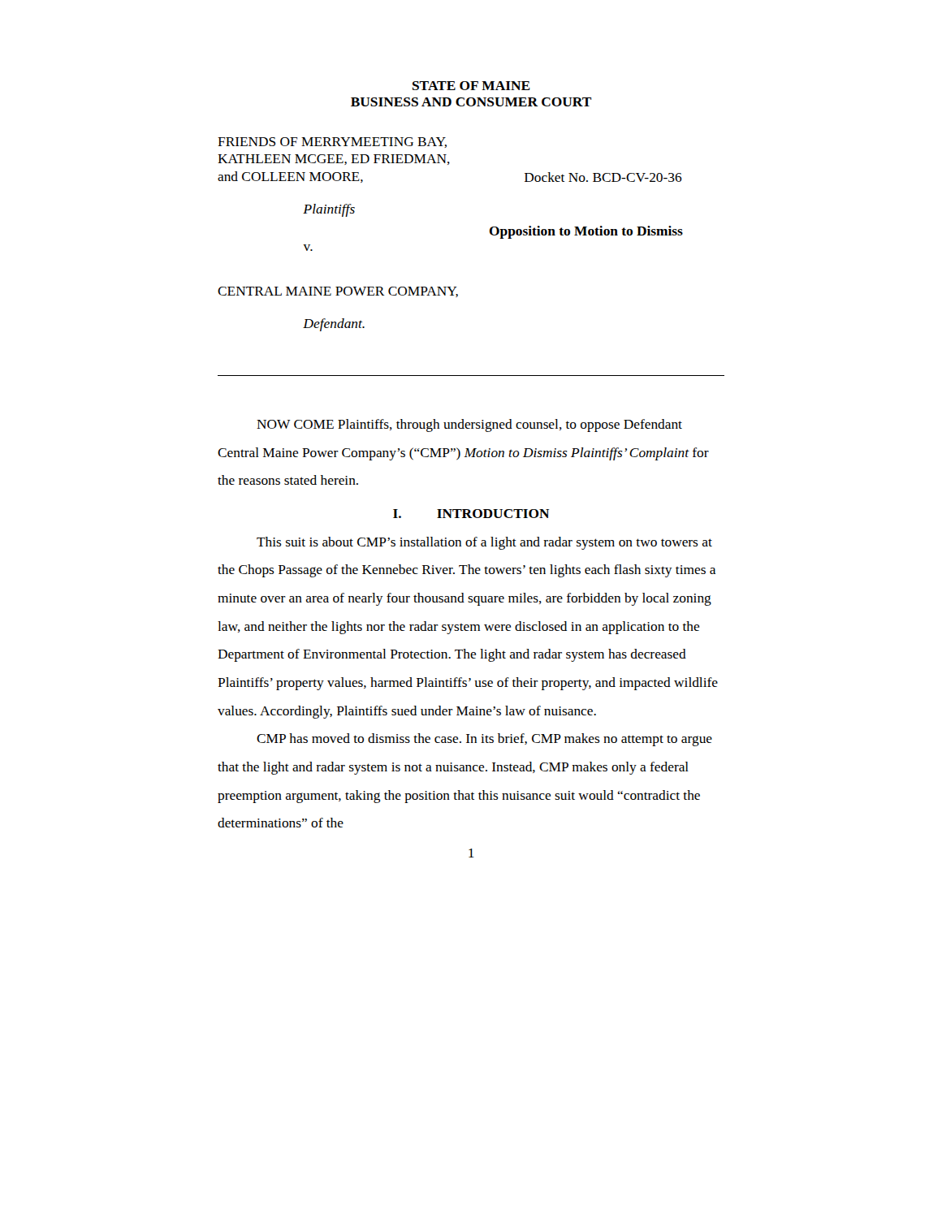STATE OF MAINE
BUSINESS AND CONSUMER COURT
| FRIENDS OF MERRYMEETING BAY, KATHLEEN MCGEE, ED FRIEDMAN, and COLLEEN MOORE, Plaintiffs | Docket No. BCD-CV-20-36 |
| v. | Opposition to Motion to Dismiss |
CENTRAL MAINE POWER COMPANY,
Defendant.
NOW COME Plaintiffs, through undersigned counsel, to oppose Defendant Central Maine Power Company’s (“CMP”) Motion to Dismiss Plaintiffs’ Complaint for the reasons stated herein.
I. INTRODUCTION
This suit is about CMP’s installation of a light and radar system on two towers at the Chops Passage of the Kennebec River. The towers’ ten lights each flash sixty times a minute over an area of nearly four thousand square miles, are forbidden by local zoning law, and neither the lights nor the radar system were disclosed in an application to the Department of Environmental Protection. The light and radar system has decreased Plaintiffs’ property values, harmed Plaintiffs’ use of their property, and impacted wildlife values. Accordingly, Plaintiffs sued under Maine’s law of nuisance.
CMP has moved to dismiss the case. In its brief, CMP makes no attempt to argue that the light and radar system is not a nuisance. Instead, CMP makes only a federal preemption argument, taking the position that this nuisance suit would “contradict the determinations” of the
1